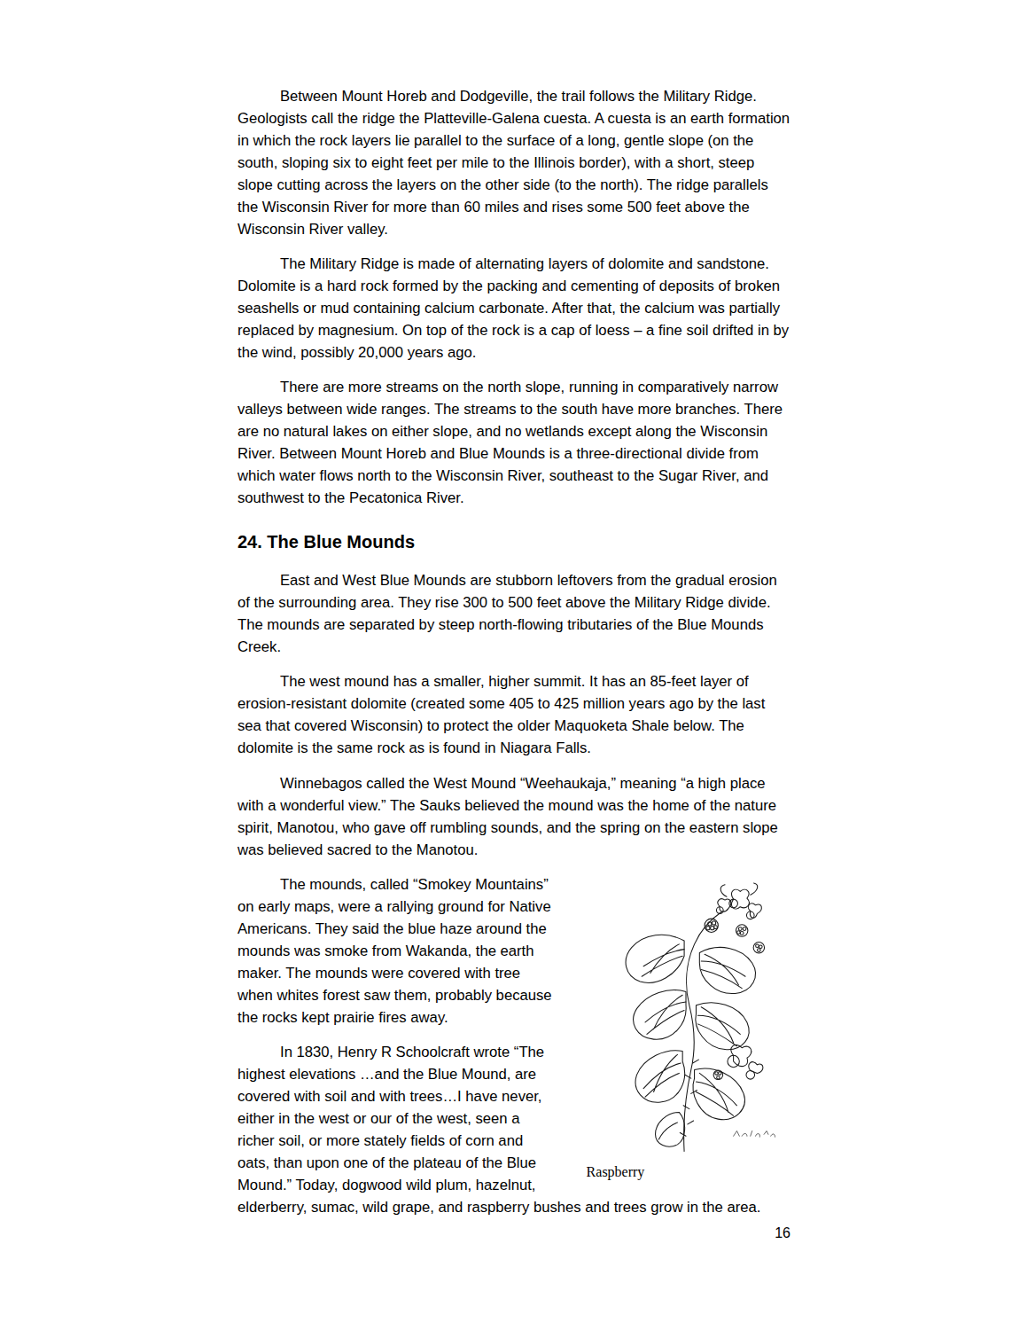Between Mount Horeb and Dodgeville, the trail follows the Military Ridge. Geologists call the ridge the Platteville-Galena cuesta. A cuesta is an earth formation in which the rock layers lie parallel to the surface of a long, gentle slope (on the south, sloping six to eight feet per mile to the Illinois border), with a short, steep slope cutting across the layers on the other side (to the north). The ridge parallels the Wisconsin River for more than 60 miles and rises some 500 feet above the Wisconsin River valley.
The Military Ridge is made of alternating layers of dolomite and sandstone. Dolomite is a hard rock formed by the packing and cementing of deposits of broken seashells or mud containing calcium carbonate. After that, the calcium was partially replaced by magnesium. On top of the rock is a cap of loess – a fine soil drifted in by the wind, possibly 20,000 years ago.
There are more streams on the north slope, running in comparatively narrow valleys between wide ranges. The streams to the south have more branches. There are no natural lakes on either slope, and no wetlands except along the Wisconsin River. Between Mount Horeb and Blue Mounds is a three-directional divide from which water flows north to the Wisconsin River, southeast to the Sugar River, and southwest to the Pecatonica River.
24. The Blue Mounds
East and West Blue Mounds are stubborn leftovers from the gradual erosion of the surrounding area. They rise 300 to 500 feet above the Military Ridge divide. The mounds are separated by steep north-flowing tributaries of the Blue Mounds Creek.
The west mound has a smaller, higher summit. It has an 85-feet layer of erosion-resistant dolomite (created some 405 to 425 million years ago by the last sea that covered Wisconsin) to protect the older Maquoketa Shale below. The dolomite is the same rock as is found in Niagara Falls.
Winnebagos called the West Mound “Weehaukaja,” meaning “a high place with a wonderful view.” The Sauks believed the mound was the home of the nature spirit, Manotou, who gave off rumbling sounds, and the spring on the eastern slope was believed sacred to the Manotou.
Raspberry
The mounds, called “Smokey Mountains” on early maps, were a rallying ground for Native Americans. They said the blue haze around the mounds was smoke from Wakanda, the earth maker. The mounds were covered with tree when whites forest saw them, probably because the rocks kept prairie fires away.
In 1830, Henry R Schoolcraft wrote “The highest elevations …and the Blue Mound, are covered with soil and with trees…I have never, either in the west or our of the west, seen a richer soil, or more stately fields of corn and oats, than upon one of the plateau of the Blue Mound.” Today, dogwood wild plum, hazelnut, elderberry, sumac, wild grape, and raspberry bushes and trees grow in the area.
16